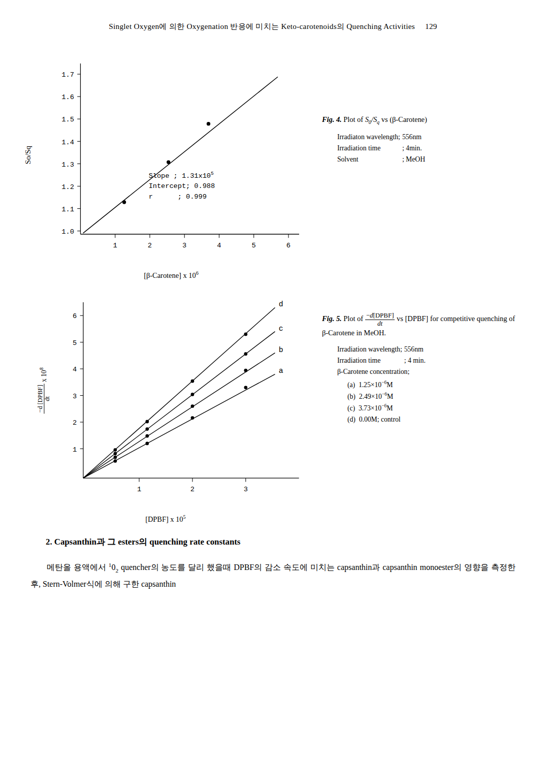Singlet Oxygen에 의한 Oxygenation 반응에 미치는 Keto-carotenoids의 Quenching Activities129
So/Sq
1.7 1.6 1.5 1.4 1.3 1.2 1.1 1.0 1 2 3 4 5 6
Slope ; 1.31x105
Intercept; 0.988
r ; 0.999
[β-Carotene] x 106
Fig. 4. Plot of S0/Sq vs (β-Carotene)
| Irradiaton wavelength; | 556nm |
| Irradiation time | ; 4min. |
| Solvent | ; MeOH |
−d [DPBF] dt x 108
6 5 4 3 2 1 1 2 3 d c b a
[DPBF] x 105
Fig. 5. Plot of −d[DPBF] dt vs [DPBF] for competitive quenching of β-Carotene in MeOH.
| Irradiation wavelength; | 556nm |
| Irradiation time | ; 4 min. |
β-Carotene concentration;
(a) 1.25×10−6M
(b) 2.49×10−6M
(c) 3.73×10−6M
(d) 0.00M; control
2. Capsanthin과 그 esters의 quenching rate constants
메탄올 용액에서 102 quencher의 농도를 달리 했을때 DPBF의 감소 속도에 미치는 capsanthin과 capsanthin monoester의 영향을 측정한 후, Stern-Volmer식에 의해 구한 capsanthin